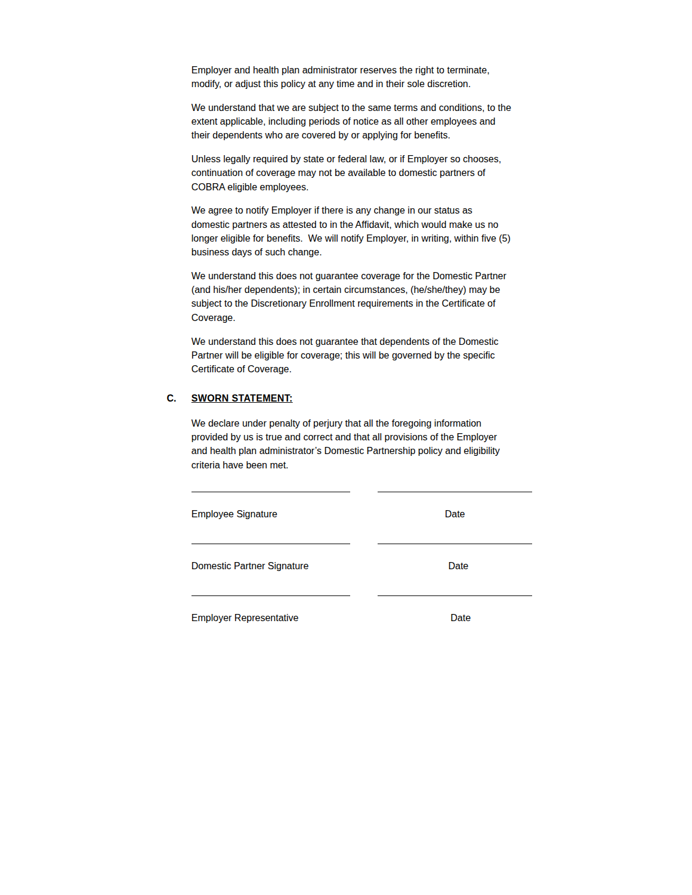Employer and health plan administrator reserves the right to terminate, modify, or adjust this policy at any time and in their sole discretion.
We understand that we are subject to the same terms and conditions, to the extent applicable, including periods of notice as all other employees and their dependents who are covered by or applying for benefits.
Unless legally required by state or federal law, or if Employer so chooses, continuation of coverage may not be available to domestic partners of COBRA eligible employees.
We agree to notify Employer if there is any change in our status as domestic partners as attested to in the Affidavit, which would make us no longer eligible for benefits. We will notify Employer, in writing, within five (5) business days of such change.
We understand this does not guarantee coverage for the Domestic Partner (and his/her dependents); in certain circumstances, (he/she/they) may be subject to the Discretionary Enrollment requirements in the Certificate of Coverage.
We understand this does not guarantee that dependents of the Domestic Partner will be eligible for coverage; this will be governed by the specific Certificate of Coverage.
C.
SWORN STATEMENT:
We declare under penalty of perjury that all the foregoing information provided by us is true and correct and that all provisions of the Employer and health plan administrator’s Domestic Partnership policy and eligibility criteria have been met.
| Employee Signature | | Date |
| Domestic Partner Signature | | Date |
| Employer Representative | | Date |